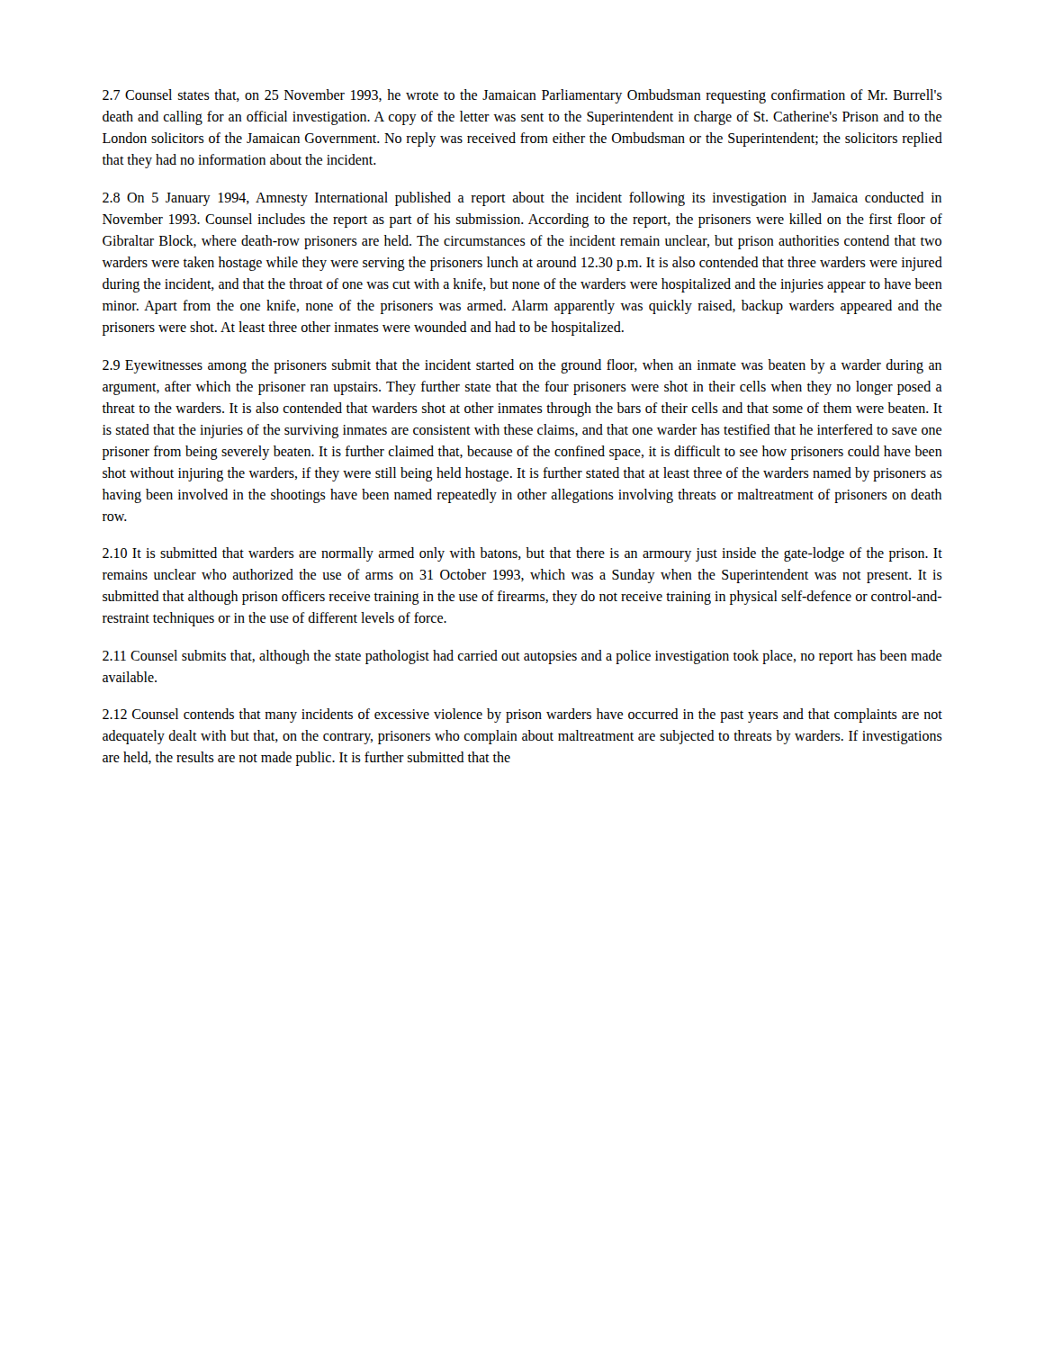2.7 Counsel states that, on 25 November 1993, he wrote to the Jamaican Parliamentary Ombudsman requesting confirmation of Mr. Burrell's death and calling for an official investigation. A copy of the letter was sent to the Superintendent in charge of St. Catherine's Prison and to the London solicitors of the Jamaican Government. No reply was received from either the Ombudsman or the Superintendent; the solicitors replied that they had no information about the incident.
2.8 On 5 January 1994, Amnesty International published a report about the incident following its investigation in Jamaica conducted in November 1993. Counsel includes the report as part of his submission. According to the report, the prisoners were killed on the first floor of Gibraltar Block, where death-row prisoners are held. The circumstances of the incident remain unclear, but prison authorities contend that two warders were taken hostage while they were serving the prisoners lunch at around 12.30 p.m. It is also contended that three warders were injured during the incident, and that the throat of one was cut with a knife, but none of the warders were hospitalized and the injuries appear to have been minor. Apart from the one knife, none of the prisoners was armed. Alarm apparently was quickly raised, backup warders appeared and the prisoners were shot. At least three other inmates were wounded and had to be hospitalized.
2.9 Eyewitnesses among the prisoners submit that the incident started on the ground floor, when an inmate was beaten by a warder during an argument, after which the prisoner ran upstairs. They further state that the four prisoners were shot in their cells when they no longer posed a threat to the warders. It is also contended that warders shot at other inmates through the bars of their cells and that some of them were beaten. It is stated that the injuries of the surviving inmates are consistent with these claims, and that one warder has testified that he interfered to save one prisoner from being severely beaten. It is further claimed that, because of the confined space, it is difficult to see how prisoners could have been shot without injuring the warders, if they were still being held hostage. It is further stated that at least three of the warders named by prisoners as having been involved in the shootings have been named repeatedly in other allegations involving threats or maltreatment of prisoners on death row.
2.10 It is submitted that warders are normally armed only with batons, but that there is an armoury just inside the gate-lodge of the prison. It remains unclear who authorized the use of arms on 31 October 1993, which was a Sunday when the Superintendent was not present. It is submitted that although prison officers receive training in the use of firearms, they do not receive training in physical self-defence or control-and-restraint techniques or in the use of different levels of force.
2.11 Counsel submits that, although the state pathologist had carried out autopsies and a police investigation took place, no report has been made available.
2.12 Counsel contends that many incidents of excessive violence by prison warders have occurred in the past years and that complaints are not adequately dealt with but that, on the contrary, prisoners who complain about maltreatment are subjected to threats by warders. If investigations are held, the results are not made public. It is further submitted that the